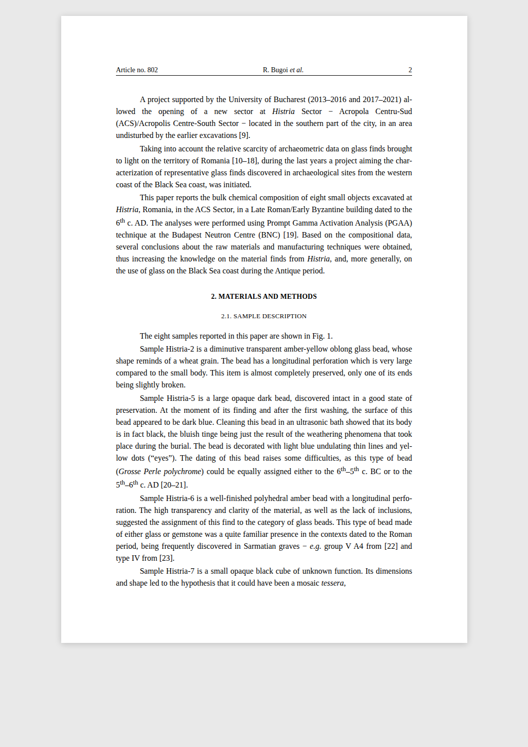Article no. 802 R. Bugoi et al. 2
A project supported by the University of Bucharest (2013–2016 and 2017–2021) allowed the opening of a new sector at Histria Sector − Acropola Centru-Sud (ACS)/Acropolis Centre-South Sector − located in the southern part of the city, in an area undisturbed by the earlier excavations [9].
Taking into account the relative scarcity of archaeometric data on glass finds brought to light on the territory of Romania [10–18], during the last years a project aiming the characterization of representative glass finds discovered in archaeological sites from the western coast of the Black Sea coast, was initiated.
This paper reports the bulk chemical composition of eight small objects excavated at Histria, Romania, in the ACS Sector, in a Late Roman/Early Byzantine building dated to the 6th c. AD. The analyses were performed using Prompt Gamma Activation Analysis (PGAA) technique at the Budapest Neutron Centre (BNC) [19]. Based on the compositional data, several conclusions about the raw materials and manufacturing techniques were obtained, thus increasing the knowledge on the material finds from Histria, and, more generally, on the use of glass on the Black Sea coast during the Antique period.
2. Materials and Methods
2.1. Sample description
The eight samples reported in this paper are shown in Fig. 1.
Sample Histria-2 is a diminutive transparent amber-yellow oblong glass bead, whose shape reminds of a wheat grain. The bead has a longitudinal perforation which is very large compared to the small body. This item is almost completely preserved, only one of its ends being slightly broken.
Sample Histria-5 is a large opaque dark bead, discovered intact in a good state of preservation. At the moment of its finding and after the first washing, the surface of this bead appeared to be dark blue. Cleaning this bead in an ultrasonic bath showed that its body is in fact black, the bluish tinge being just the result of the weathering phenomena that took place during the burial. The bead is decorated with light blue undulating thin lines and yellow dots (“eyes”). The dating of this bead raises some difficulties, as this type of bead (Grosse Perle polychrome) could be equally assigned either to the 6th–5th c. BC or to the 5th–6th c. AD [20–21].
Sample Histria-6 is a well-finished polyhedral amber bead with a longitudinal perforation. The high transparency and clarity of the material, as well as the lack of inclusions, suggested the assignment of this find to the category of glass beads. This type of bead made of either glass or gemstone was a quite familiar presence in the contexts dated to the Roman period, being frequently discovered in Sarmatian graves − e.g. group V A4 from [22] and type IV from [23].
Sample Histria-7 is a small opaque black cube of unknown function. Its dimensions and shape led to the hypothesis that it could have been a mosaic tessera,